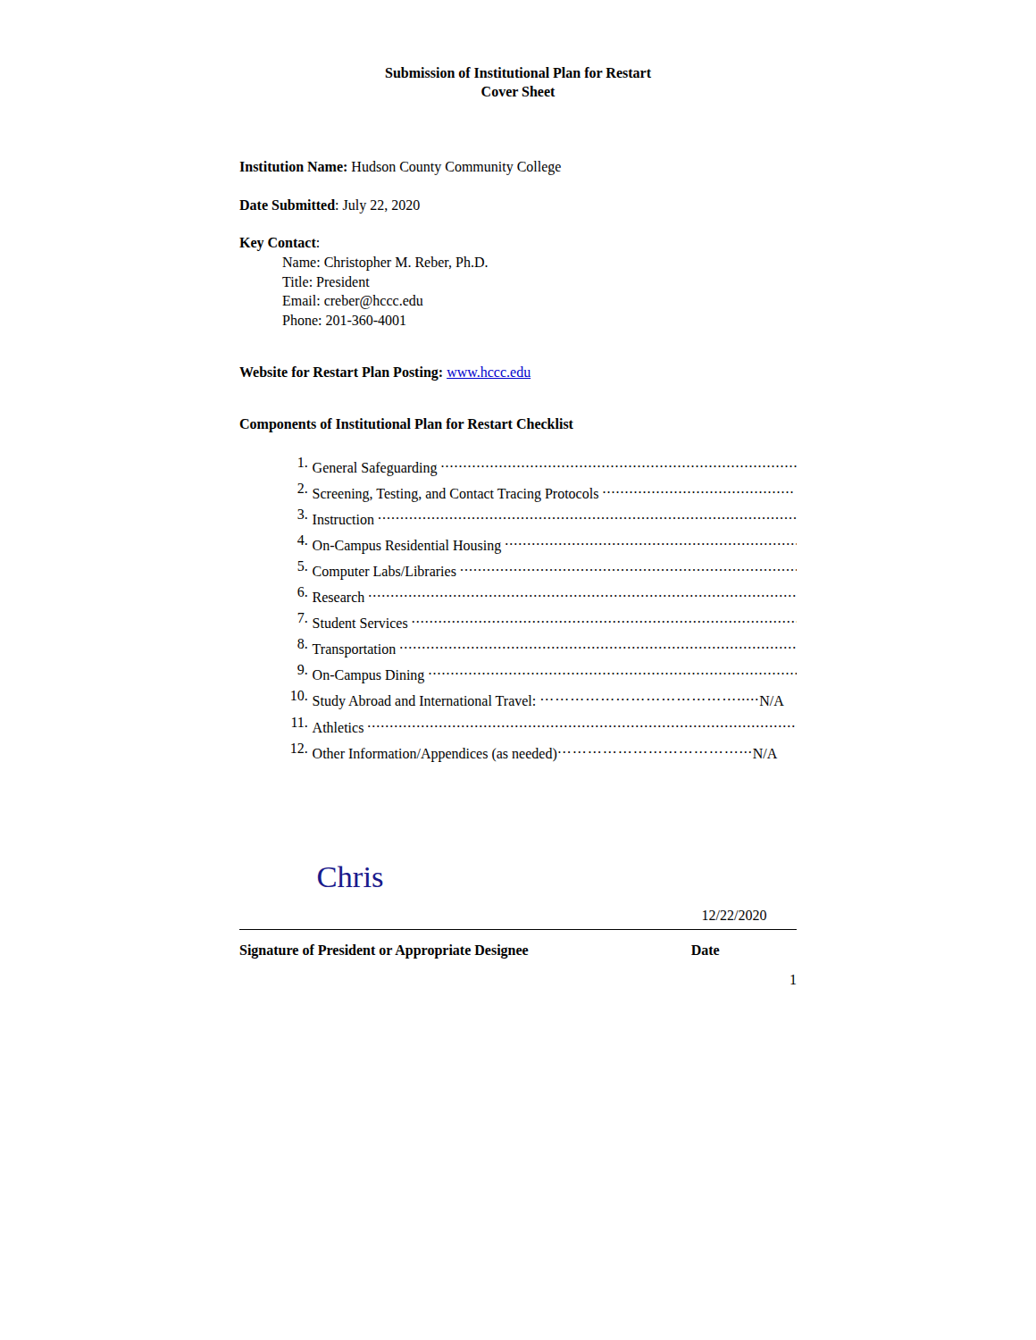Submission of Institutional Plan for Restart
Cover Sheet
Institution Name: Hudson County Community College
Date Submitted: July 22, 2020
Key Contact:
Name: Christopher M. Reber, Ph.D.
Title: President
Email: creber@hccc.edu
Phone: 201-360-4001
Website for Restart Plan Posting: www.hccc.edu
Components of Institutional Plan for Restart Checklist
General Safeguarding ........................................................................................... X
Screening, Testing, and Contact Tracing Protocols ........................................... X
Instruction ....................................................................................................... X
On-Campus Residential Housing ................................................................... N/A
Computer Labs/Libraries ..................................................................................... X
Research ....................................................................................................... N/A
Student Services .............................................................................................. X
Transportation .................................................................................................. X
On-Campus Dining .......................................................................................... X
Study Abroad and International Travel: …………………………………..... N/A
Athletics ....................................................................................................... N/A
Other Information/Appendices (as needed)………………………………... N/A
Chris
12/22/2020
Signature of President or Appropriate Designee Date
1